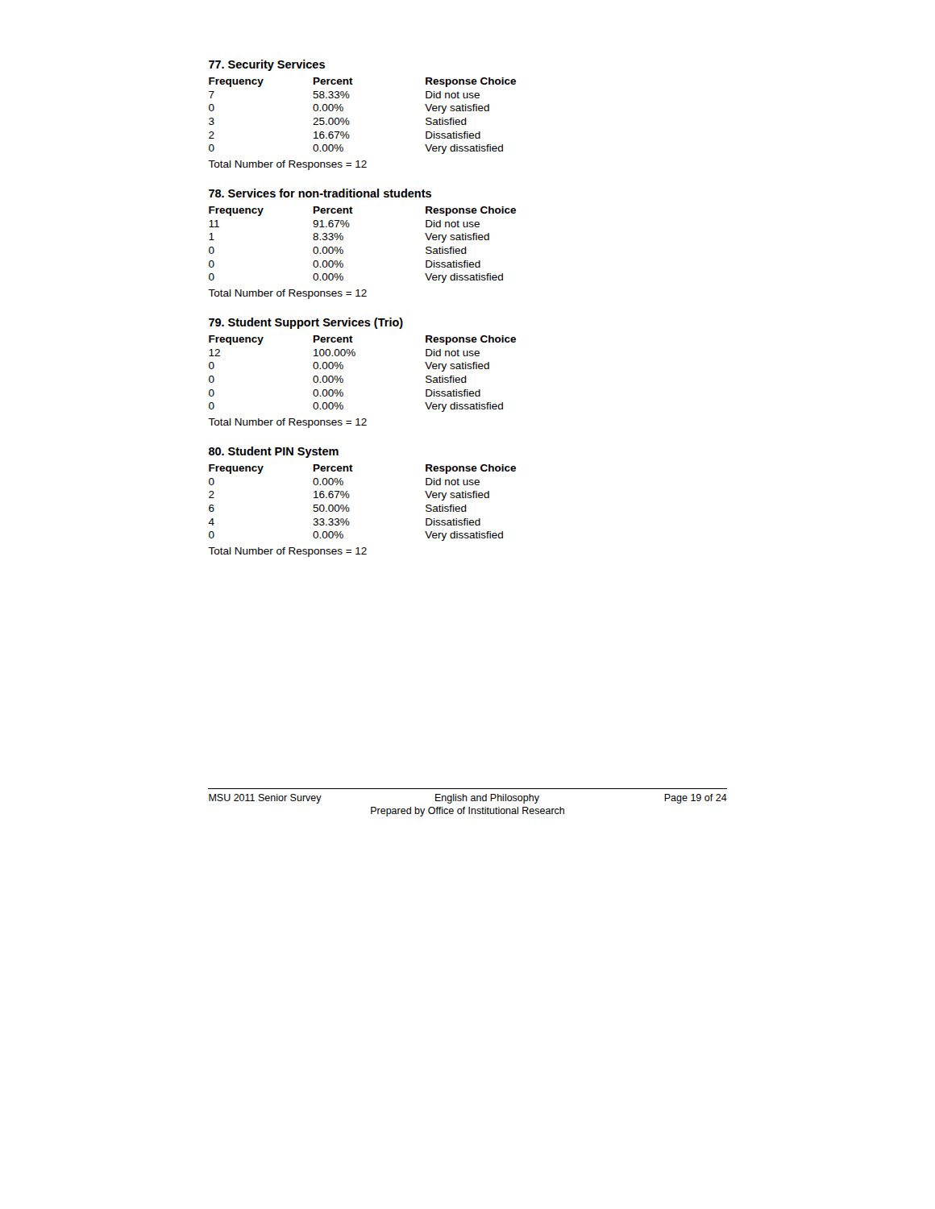77. Security Services
| Frequency | Percent | Response Choice |
| 7 | 58.33% | Did not use |
| 0 | 0.00% | Very satisfied |
| 3 | 25.00% | Satisfied |
| 2 | 16.67% | Dissatisfied |
| 0 | 0.00% | Very dissatisfied |
Total Number of Responses = 12
78. Services for non-traditional students
| Frequency | Percent | Response Choice |
| 11 | 91.67% | Did not use |
| 1 | 8.33% | Very satisfied |
| 0 | 0.00% | Satisfied |
| 0 | 0.00% | Dissatisfied |
| 0 | 0.00% | Very dissatisfied |
Total Number of Responses = 12
79. Student Support Services (Trio)
| Frequency | Percent | Response Choice |
| 12 | 100.00% | Did not use |
| 0 | 0.00% | Very satisfied |
| 0 | 0.00% | Satisfied |
| 0 | 0.00% | Dissatisfied |
| 0 | 0.00% | Very dissatisfied |
Total Number of Responses = 12
80. Student PIN System
| Frequency | Percent | Response Choice |
| 0 | 0.00% | Did not use |
| 2 | 16.67% | Very satisfied |
| 6 | 50.00% | Satisfied |
| 4 | 33.33% | Dissatisfied |
| 0 | 0.00% | Very dissatisfied |
Total Number of Responses = 12
MSU 2011 Senior Survey
English and Philosophy
Page 19 of 24
Prepared by Office of Institutional Research